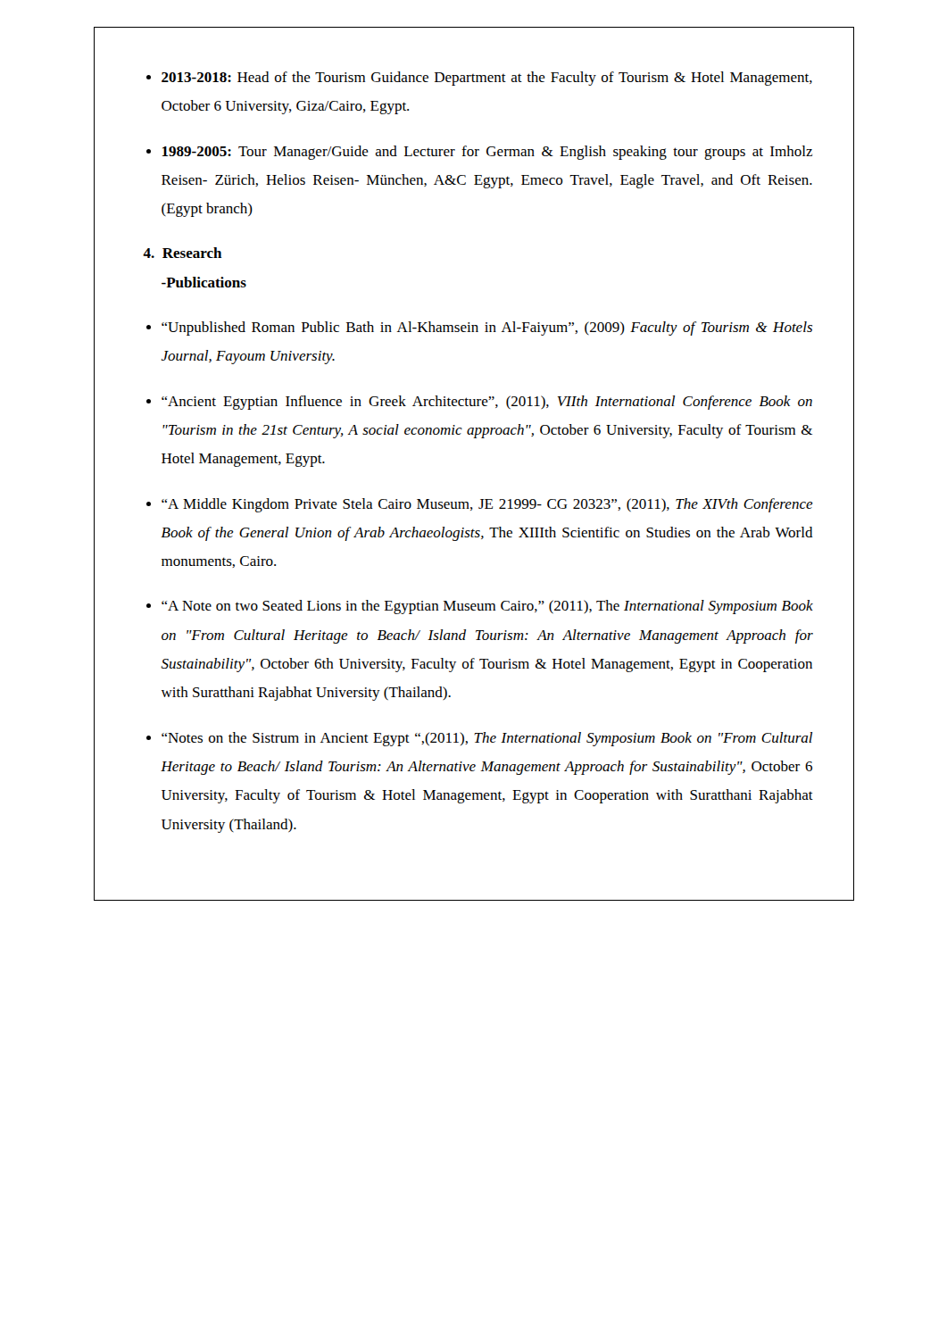2013-2018: Head of the Tourism Guidance Department at the Faculty of Tourism & Hotel Management, October 6 University, Giza/Cairo, Egypt.
1989-2005: Tour Manager/Guide and Lecturer for German & English speaking tour groups at Imholz Reisen- Zürich, Helios Reisen- München, A&C Egypt, Emeco Travel, Eagle Travel, and Oft Reisen. (Egypt branch)
4. Research
-Publications
“Unpublished Roman Public Bath in Al-Khamsein in Al-Faiyum”, (2009) Faculty of Tourism & Hotels Journal, Fayoum University.
“Ancient Egyptian Influence in Greek Architecture”, (2011), VIIth International Conference Book on "Tourism in the 21st Century, A social economic approach", October 6 University, Faculty of Tourism & Hotel Management, Egypt.
“A Middle Kingdom Private Stela Cairo Museum, JE 21999- CG 20323”, (2011), The XIVth Conference Book of the General Union of Arab Archaeologists, The XIIIth Scientific on Studies on the Arab World monuments, Cairo.
“A Note on two Seated Lions in the Egyptian Museum Cairo,” (2011), The International Symposium Book on "From Cultural Heritage to Beach/ Island Tourism: An Alternative Management Approach for Sustainability", October 6th University, Faculty of Tourism & Hotel Management, Egypt in Cooperation with Suratthani Rajabhat University (Thailand).
“Notes on the Sistrum in Ancient Egypt “,(2011), The International Symposium Book on "From Cultural Heritage to Beach/ Island Tourism: An Alternative Management Approach for Sustainability", October 6 University, Faculty of Tourism & Hotel Management, Egypt in Cooperation with Suratthani Rajabhat University (Thailand).